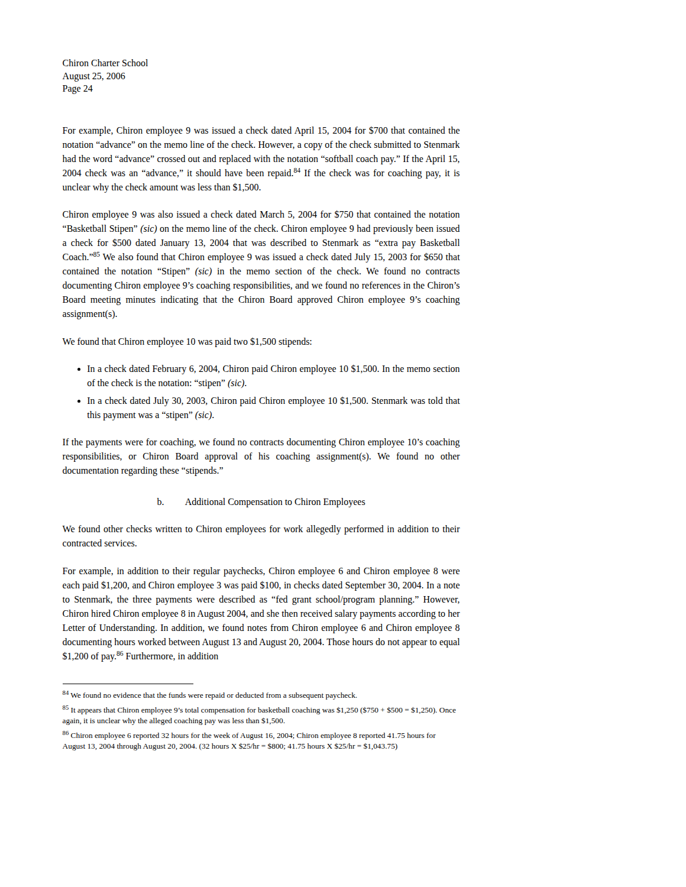Chiron Charter School
August 25, 2006
Page 24
For example, Chiron employee 9 was issued a check dated April 15, 2004 for $700 that contained the notation “advance” on the memo line of the check. However, a copy of the check submitted to Stenmark had the word “advance” crossed out and replaced with the notation “softball coach pay.” If the April 15, 2004 check was an “advance,” it should have been repaid.84 If the check was for coaching pay, it is unclear why the check amount was less than $1,500.
Chiron employee 9 was also issued a check dated March 5, 2004 for $750 that contained the notation “Basketball Stipen” (sic) on the memo line of the check. Chiron employee 9 had previously been issued a check for $500 dated January 13, 2004 that was described to Stenmark as “extra pay Basketball Coach.”85 We also found that Chiron employee 9 was issued a check dated July 15, 2003 for $650 that contained the notation “Stipen” (sic) in the memo section of the check. We found no contracts documenting Chiron employee 9’s coaching responsibilities, and we found no references in the Chiron’s Board meeting minutes indicating that the Chiron Board approved Chiron employee 9’s coaching assignment(s).
We found that Chiron employee 10 was paid two $1,500 stipends:
In a check dated February 6, 2004, Chiron paid Chiron employee 10 $1,500. In the memo section of the check is the notation: “stipen” (sic).
In a check dated July 30, 2003, Chiron paid Chiron employee 10 $1,500. Stenmark was told that this payment was a “stipen” (sic).
If the payments were for coaching, we found no contracts documenting Chiron employee 10’s coaching responsibilities, or Chiron Board approval of his coaching assignment(s). We found no other documentation regarding these “stipends.”
b. Additional Compensation to Chiron Employees
We found other checks written to Chiron employees for work allegedly performed in addition to their contracted services.
For example, in addition to their regular paychecks, Chiron employee 6 and Chiron employee 8 were each paid $1,200, and Chiron employee 3 was paid $100, in checks dated September 30, 2004. In a note to Stenmark, the three payments were described as “fed grant school/program planning.” However, Chiron hired Chiron employee 8 in August 2004, and she then received salary payments according to her Letter of Understanding. In addition, we found notes from Chiron employee 6 and Chiron employee 8 documenting hours worked between August 13 and August 20, 2004. Those hours do not appear to equal $1,200 of pay.86 Furthermore, in addition
84 We found no evidence that the funds were repaid or deducted from a subsequent paycheck.
85 It appears that Chiron employee 9’s total compensation for basketball coaching was $1,250 ($750 + $500 = $1,250). Once again, it is unclear why the alleged coaching pay was less than $1,500.
86 Chiron employee 6 reported 32 hours for the week of August 16, 2004; Chiron employee 8 reported 41.75 hours for August 13, 2004 through August 20, 2004. (32 hours X $25/hr = $800; 41.75 hours X $25/hr = $1,043.75)